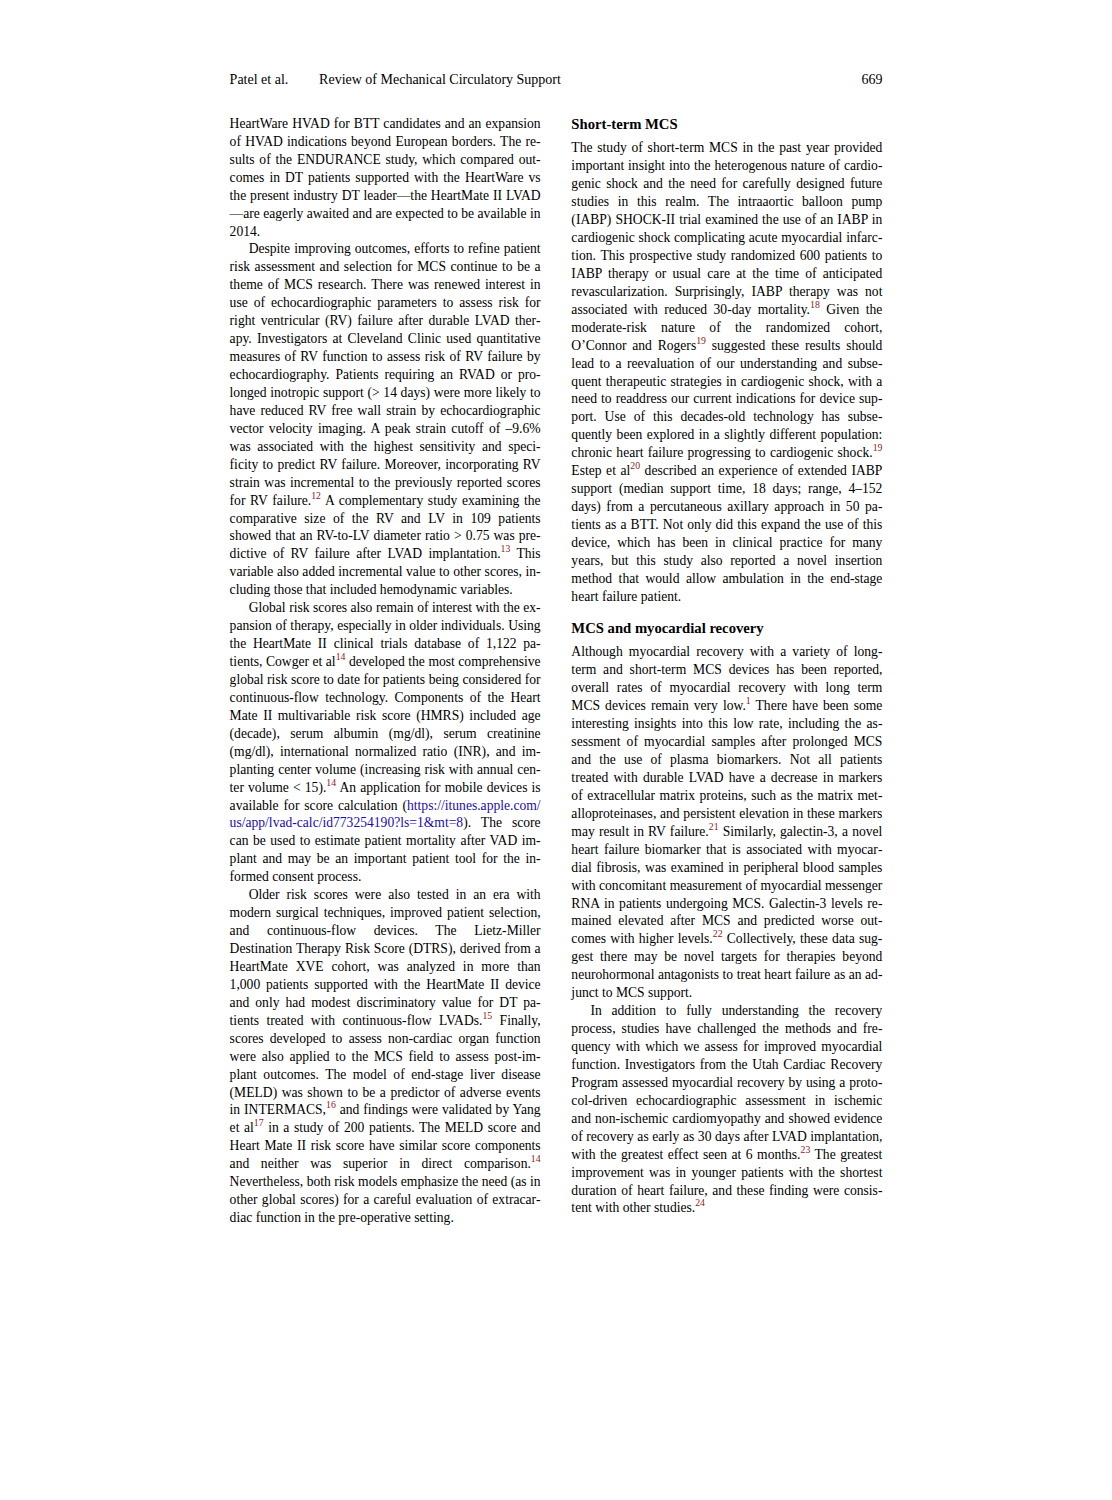Patel et al. Review of Mechanical Circulatory Support
669
HeartWare HVAD for BTT candidates and an expansion of HVAD indications beyond European borders. The results of the ENDURANCE study, which compared outcomes in DT patients supported with the HeartWare vs the present industry DT leader—the HeartMate II LVAD—are eagerly awaited and are expected to be available in 2014.
Despite improving outcomes, efforts to refine patient risk assessment and selection for MCS continue to be a theme of MCS research. There was renewed interest in use of echocardiographic parameters to assess risk for right ventricular (RV) failure after durable LVAD therapy. Investigators at Cleveland Clinic used quantitative measures of RV function to assess risk of RV failure by echocardiography. Patients requiring an RVAD or prolonged inotropic support (> 14 days) were more likely to have reduced RV free wall strain by echocardiographic vector velocity imaging. A peak strain cutoff of –9.6% was associated with the highest sensitivity and specificity to predict RV failure. Moreover, incorporating RV strain was incremental to the previously reported scores for RV failure.12 A complementary study examining the comparative size of the RV and LV in 109 patients showed that an RV-to-LV diameter ratio > 0.75 was predictive of RV failure after LVAD implantation.13 This variable also added incremental value to other scores, including those that included hemodynamic variables.
Global risk scores also remain of interest with the expansion of therapy, especially in older individuals. Using the HeartMate II clinical trials database of 1,122 patients, Cowger et al14 developed the most comprehensive global risk score to date for patients being considered for continuous-flow technology. Components of the Heart Mate II multivariable risk score (HMRS) included age (decade), serum albumin (mg/dl), serum creatinine (mg/dl), international normalized ratio (INR), and implanting center volume (increasing risk with annual center volume < 15).14 An application for mobile devices is available for score calculation (https://itunes.apple.com/us/app/lvad-calc/id773254190?ls=1&mt=8). The score can be used to estimate patient mortality after VAD implant and may be an important patient tool for the informed consent process.
Older risk scores were also tested in an era with modern surgical techniques, improved patient selection, and continuous-flow devices. The Lietz-Miller Destination Therapy Risk Score (DTRS), derived from a HeartMate XVE cohort, was analyzed in more than 1,000 patients supported with the HeartMate II device and only had modest discriminatory value for DT patients treated with continuous-flow LVADs.15 Finally, scores developed to assess non-cardiac organ function were also applied to the MCS field to assess post-implant outcomes. The model of end-stage liver disease (MELD) was shown to be a predictor of adverse events in INTERMACS,16 and findings were validated by Yang et al17 in a study of 200 patients. The MELD score and Heart Mate II risk score have similar score components and neither was superior in direct comparison.14 Nevertheless, both risk models emphasize the need (as in other global scores) for a careful evaluation of extracardiac function in the pre-operative setting.
Short-term MCS
The study of short-term MCS in the past year provided important insight into the heterogenous nature of cardiogenic shock and the need for carefully designed future studies in this realm. The intraaortic balloon pump (IABP) SHOCK-II trial examined the use of an IABP in cardiogenic shock complicating acute myocardial infarction. This prospective study randomized 600 patients to IABP therapy or usual care at the time of anticipated revascularization. Surprisingly, IABP therapy was not associated with reduced 30-day mortality.18 Given the moderate-risk nature of the randomized cohort, O’Connor and Rogers19 suggested these results should lead to a reevaluation of our understanding and subsequent therapeutic strategies in cardiogenic shock, with a need to readdress our current indications for device support. Use of this decades-old technology has subsequently been explored in a slightly different population: chronic heart failure progressing to cardiogenic shock.19 Estep et al20 described an experience of extended IABP support (median support time, 18 days; range, 4–152 days) from a percutaneous axillary approach in 50 patients as a BTT. Not only did this expand the use of this device, which has been in clinical practice for many years, but this study also reported a novel insertion method that would allow ambulation in the end-stage heart failure patient.
MCS and myocardial recovery
Although myocardial recovery with a variety of long-term and short-term MCS devices has been reported, overall rates of myocardial recovery with long term MCS devices remain very low.1 There have been some interesting insights into this low rate, including the assessment of myocardial samples after prolonged MCS and the use of plasma biomarkers. Not all patients treated with durable LVAD have a decrease in markers of extracellular matrix proteins, such as the matrix metalloproteinases, and persistent elevation in these markers may result in RV failure.21 Similarly, galectin-3, a novel heart failure biomarker that is associated with myocardial fibrosis, was examined in peripheral blood samples with concomitant measurement of myocardial messenger RNA in patients undergoing MCS. Galectin-3 levels remained elevated after MCS and predicted worse outcomes with higher levels.22 Collectively, these data suggest there may be novel targets for therapies beyond neurohormonal antagonists to treat heart failure as an adjunct to MCS support.
In addition to fully understanding the recovery process, studies have challenged the methods and frequency with which we assess for improved myocardial function. Investigators from the Utah Cardiac Recovery Program assessed myocardial recovery by using a protocol-driven echocardiographic assessment in ischemic and non-ischemic cardiomyopathy and showed evidence of recovery as early as 30 days after LVAD implantation, with the greatest effect seen at 6 months.23 The greatest improvement was in younger patients with the shortest duration of heart failure, and these finding were consistent with other studies.24